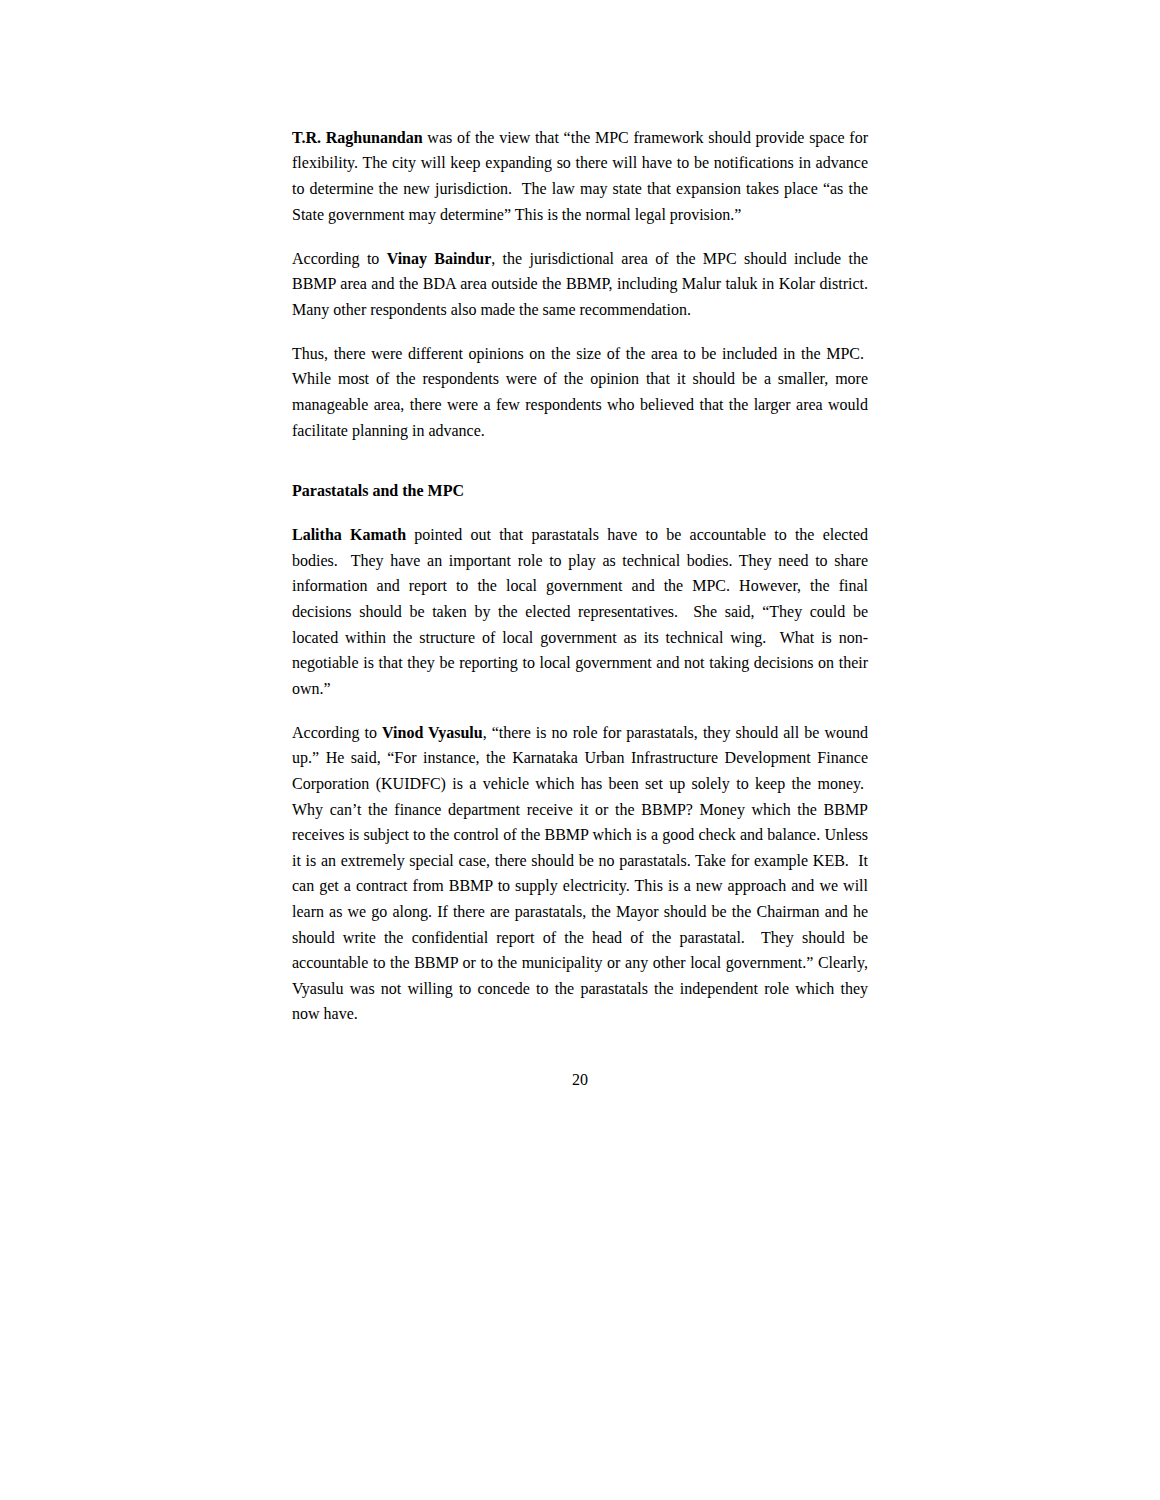T.R. Raghunandan was of the view that “the MPC framework should provide space for flexibility. The city will keep expanding so there will have to be notifications in advance to determine the new jurisdiction. The law may state that expansion takes place “as the State government may determine” This is the normal legal provision.”
According to Vinay Baindur, the jurisdictional area of the MPC should include the BBMP area and the BDA area outside the BBMP, including Malur taluk in Kolar district. Many other respondents also made the same recommendation.
Thus, there were different opinions on the size of the area to be included in the MPC. While most of the respondents were of the opinion that it should be a smaller, more manageable area, there were a few respondents who believed that the larger area would facilitate planning in advance.
Parastatals and the MPC
Lalitha Kamath pointed out that parastatals have to be accountable to the elected bodies. They have an important role to play as technical bodies. They need to share information and report to the local government and the MPC. However, the final decisions should be taken by the elected representatives. She said, “They could be located within the structure of local government as its technical wing. What is non-negotiable is that they be reporting to local government and not taking decisions on their own.”
According to Vinod Vyasulu, “there is no role for parastatals, they should all be wound up.” He said, “For instance, the Karnataka Urban Infrastructure Development Finance Corporation (KUIDFC) is a vehicle which has been set up solely to keep the money. Why can’t the finance department receive it or the BBMP? Money which the BBMP receives is subject to the control of the BBMP which is a good check and balance. Unless it is an extremely special case, there should be no parastatals. Take for example KEB. It can get a contract from BBMP to supply electricity. This is a new approach and we will learn as we go along. If there are parastatals, the Mayor should be the Chairman and he should write the confidential report of the head of the parastatal. They should be accountable to the BBMP or to the municipality or any other local government.” Clearly, Vyasulu was not willing to concede to the parastatals the independent role which they now have.
20